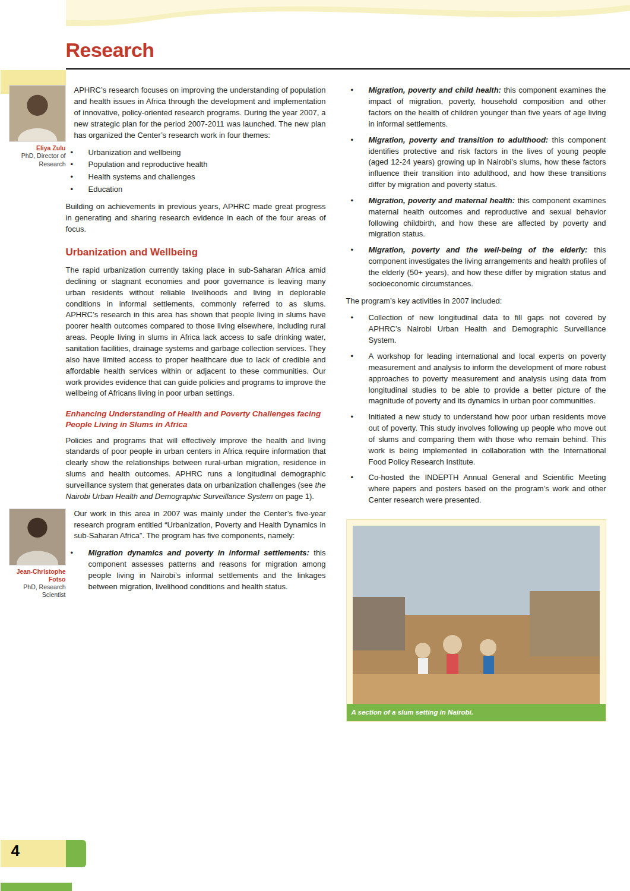Research
Eliya Zulu PhD, Director of Research
APHRC’s research focuses on improving the understanding of population and health issues in Africa through the development and implementation of innovative, policy-oriented research programs. During the year 2007, a new strategic plan for the period 2007-2011 was launched. The new plan has organized the Center’s research work in four themes:
Urbanization and wellbeing
Population and reproductive health
Health systems and challenges
Education
Building on achievements in previous years, APHRC made great progress in generating and sharing research evidence in each of the four areas of focus.
Urbanization and Wellbeing
The rapid urbanization currently taking place in sub-Saharan Africa amid declining or stagnant economies and poor governance is leaving many urban residents without reliable livelihoods and living in deplorable conditions in informal settlements, commonly referred to as slums. APHRC’s research in this area has shown that people living in slums have poorer health outcomes compared to those living elsewhere, including rural areas. People living in slums in Africa lack access to safe drinking water, sanitation facilities, drainage systems and garbage collection services. They also have limited access to proper healthcare due to lack of credible and affordable health services within or adjacent to these communities. Our work provides evidence that can guide policies and programs to improve the wellbeing of Africans living in poor urban settings.
Enhancing Understanding of Health and Poverty Challenges facing People Living in Slums in Africa
Policies and programs that will effectively improve the health and living standards of poor people in urban centers in Africa require information that clearly show the relationships between rural-urban migration, residence in slums and health outcomes. APHRC runs a longitudinal demographic surveillance system that generates data on urbanization challenges (see the Nairobi Urban Health and Demographic Surveillance System on page 1).
Jean-Christophe Fotso PhD, Research Scientist
Our work in this area in 2007 was mainly under the Center’s five-year research program entitled “Urbanization, Poverty and Health Dynamics in sub-Saharan Africa”. The program has five components, namely:
Migration dynamics and poverty in informal settlements: this component assesses patterns and reasons for migration among people living in Nairobi’s informal settlements and the linkages between migration, livelihood conditions and health status.
Migration, poverty and child health: this component examines the impact of migration, poverty, household composition and other factors on the health of children younger than five years of age living in informal settlements.
Migration, poverty and transition to adulthood: this component identifies protective and risk factors in the lives of young people (aged 12-24 years) growing up in Nairobi’s slums, how these factors influence their transition into adulthood, and how these transitions differ by migration and poverty status.
Migration, poverty and maternal health: this component examines maternal health outcomes and reproductive and sexual behavior following childbirth, and how these are affected by poverty and migration status.
Migration, poverty and the well-being of the elderly: this component investigates the living arrangements and health profiles of the elderly (50+ years), and how these differ by migration status and socioeconomic circumstances.
The program’s key activities in 2007 included:
Collection of new longitudinal data to fill gaps not covered by APHRC’s Nairobi Urban Health and Demographic Surveillance System.
A workshop for leading international and local experts on poverty measurement and analysis to inform the development of more robust approaches to poverty measurement and analysis using data from longitudinal studies to be able to provide a better picture of the magnitude of poverty and its dynamics in urban poor communities.
Initiated a new study to understand how poor urban residents move out of poverty. This study involves following up people who move out of slums and comparing them with those who remain behind. This work is being implemented in collaboration with the International Food Policy Research Institute.
Co-hosted the INDEPTH Annual General and Scientific Meeting where papers and posters based on the program’s work and other Center research were presented.
A section of a slum setting in Nairobi.
4